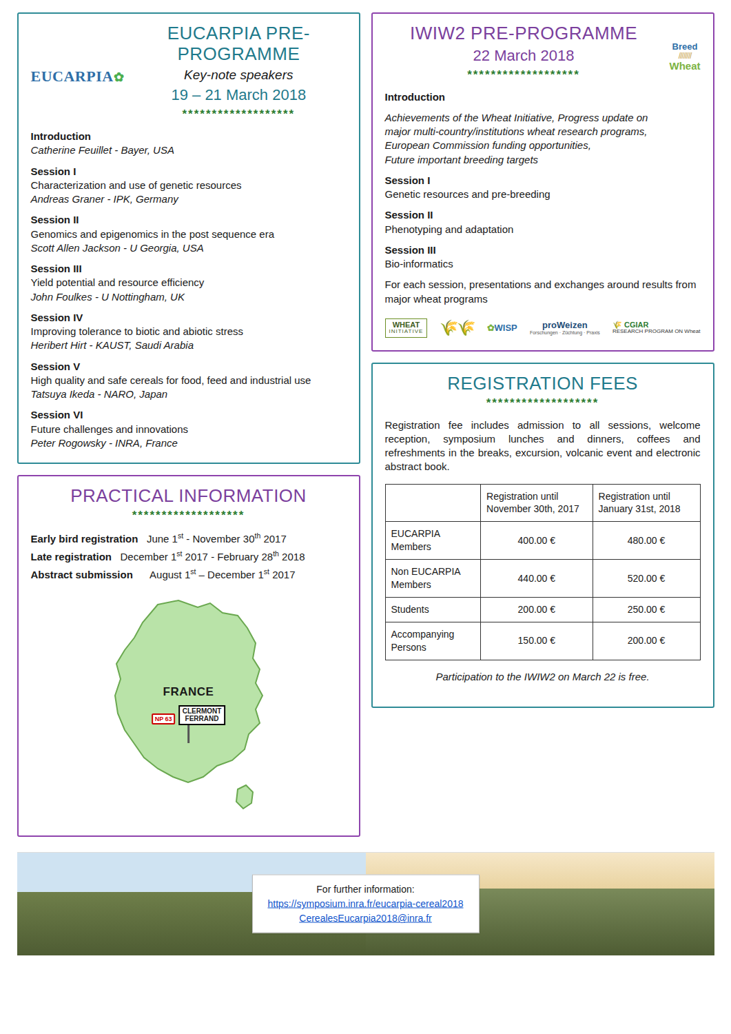EUCARPIA✿
EUCARPIA PRE-PROGRAMME
Key-note speakers
19 – 21 March 2018
*******************
Introduction Catherine Feuillet - Bayer, USA
Session I Characterization and use of genetic resources Andreas Graner - IPK, Germany
Session II Genomics and epigenomics in the post sequence era Scott Allen Jackson - U Georgia, USA
Session III Yield potential and resource efficiency John Foulkes - U Nottingham, UK
Session IV Improving tolerance to biotic and abiotic stress Heribert Hirt - KAUST, Saudi Arabia
Session V High quality and safe cereals for food, feed and industrial use Tatsuya Ikeda - NARO, Japan
Session VI Future challenges and innovations Peter Rogowsky - INRA, France
PRACTICAL INFORMATION
*******************
Early bird registration June 1st - November 30th 2017
Late registration December 1st 2017 - February 28th 2018
Abstract submission August 1st – December 1st 2017
FRANCE
NP 63
CLERMONT
FERRAND
IWIW2 PRE-PROGRAMME
22 March 2018
*******************
Breed
////////
Wheat
Introduction
Achievements of the Wheat Initiative, Progress update on major multi-country/institutions wheat research programs, European Commission funding opportunities, Future important breeding targets
Session I Genetic resources and pre-breeding
Session II Phenotyping and adaptation
Session III Bio-informatics
For each session, presentations and exchanges around results from major wheat programs
WHEATINITIATIVE
🌾🌾
✿WISP
proWeizenForschungen · Züchtung · Praxis
🌾 CGIARRESEARCH PROGRAM ON Wheat
REGISTRATION FEES
*******************
Registration fee includes admission to all sessions, welcome reception, symposium lunches and dinners, coffees and refreshments in the breaks, excursion, volcanic event and electronic abstract book.
| | Registration until November 30th, 2017 | Registration until January 31st, 2018 |
| --- | --- | --- |
| EUCARPIA Members | 400.00 € | 480.00 € |
| Non EUCARPIA Members | 440.00 € | 520.00 € |
| Students | 200.00 € | 250.00 € |
| Accompanying Persons | 150.00 € | 200.00 € |
Participation to the IWIW2 on March 22 is free.
For further information:
https://symposium.inra.fr/eucarpia-cereal2018
CerealesEucarpia2018@inra.fr